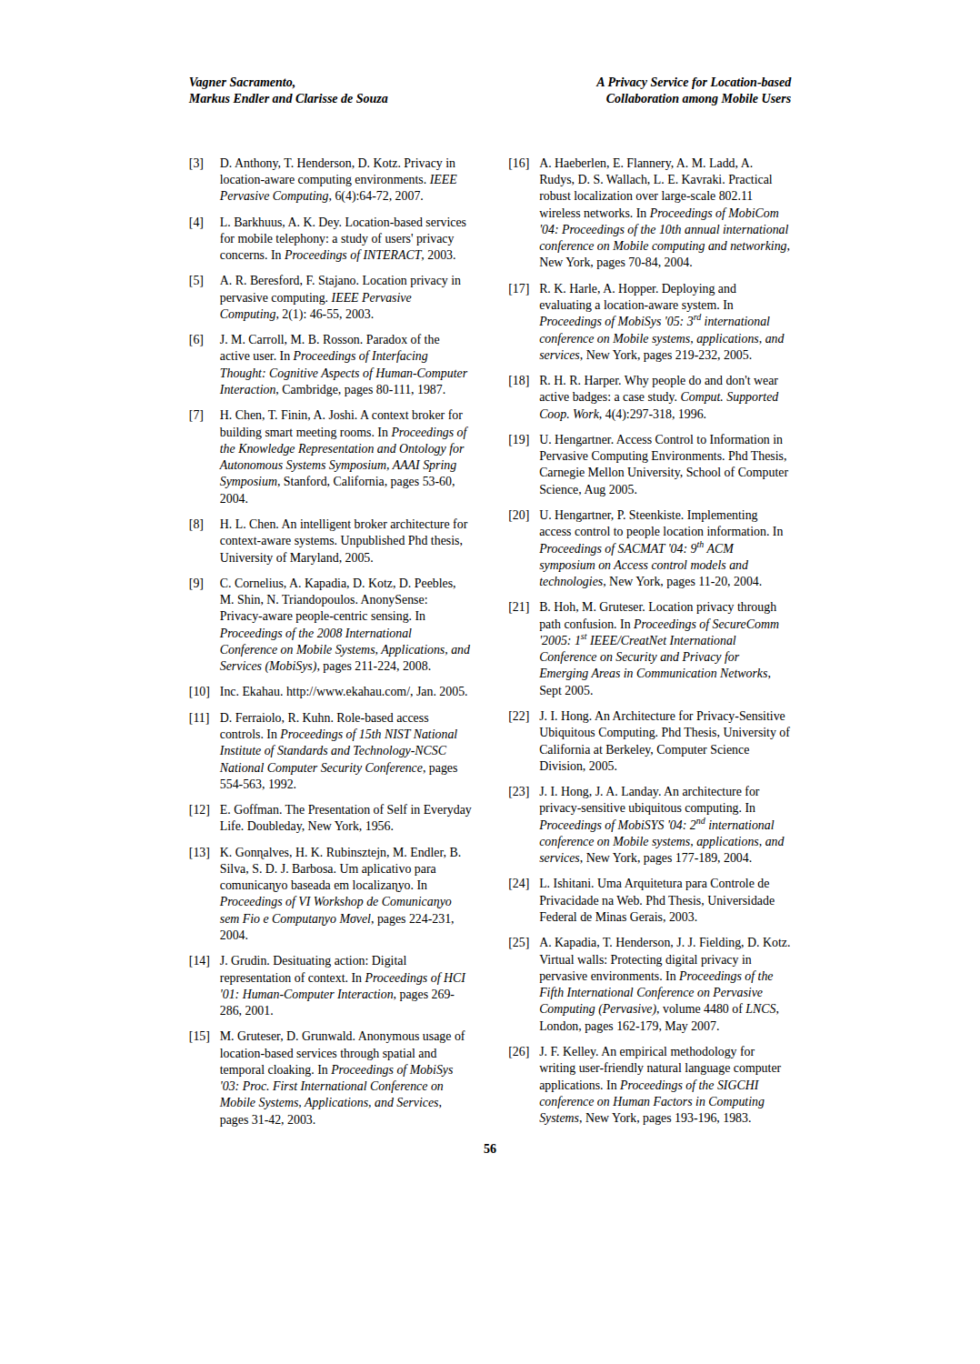Vagner Sacramento,
Markus Endler and Clarisse de Souza
A Privacy Service for Location-based
Collaboration among Mobile Users
[3] D. Anthony, T. Henderson, D. Kotz. Privacy in location-aware computing environments. IEEE Pervasive Computing, 6(4):64-72, 2007.
[4] L. Barkhuus, A. K. Dey. Location-based services for mobile telephony: a study of users' privacy concerns. In Proceedings of INTERACT, 2003.
[5] A. R. Beresford, F. Stajano. Location privacy in pervasive computing. IEEE Pervasive Computing, 2(1): 46-55, 2003.
[6] J. M. Carroll, M. B. Rosson. Paradox of the active user. In Proceedings of Interfacing Thought: Cognitive Aspects of Human-Computer Interaction, Cambridge, pages 80-111, 1987.
[7] H. Chen, T. Finin, A. Joshi. A context broker for building smart meeting rooms. In Proceedings of the Knowledge Representation and Ontology for Autonomous Systems Symposium, AAAI Spring Symposium, Stanford, California, pages 53-60, 2004.
[8] H. L. Chen. An intelligent broker architecture for context-aware systems. Unpublished Phd thesis, University of Maryland, 2005.
[9] C. Cornelius, A. Kapadia, D. Kotz, D. Peebles, M. Shin, N. Triandopoulos. AnonySense: Privacy-aware people-centric sensing. In Proceedings of the 2008 International Conference on Mobile Systems, Applications, and Services (MobiSys), pages 211-224, 2008.
[10] Inc. Ekahau. http://www.ekahau.com/, Jan. 2005.
[11] D. Ferraiolo, R. Kuhn. Role-based access controls. In Proceedings of 15th NIST National Institute of Standards and Technology-NCSC National Computer Security Conference, pages 554-563, 1992.
[12] E. Goffman. The Presentation of Self in Everyday Life. Doubleday, New York, 1956.
[13] K. Gonɳalves, H. K. Rubinsztejn, M. Endler, B. Silva, S. D. J. Barbosa. Um aplicativo para comunicaɳyo baseada em localizaɳyo. In Proceedings of VI Workshop de Comunicaɳyo sem Fio e Computaɳyo Mσvel, pages 224-231, 2004.
[14] J. Grudin. Desituating action: Digital representation of context. In Proceedings of HCI '01: Human-Computer Interaction, pages 269-286, 2001.
[15] M. Gruteser, D. Grunwald. Anonymous usage of location-based services through spatial and temporal cloaking. In Proceedings of MobiSys '03: Proc. First International Conference on Mobile Systems, Applications, and Services, pages 31-42, 2003.
[16] A. Haeberlen, E. Flannery, A. M. Ladd, A. Rudys, D. S. Wallach, L. E. Kavraki. Practical robust localization over large-scale 802.11 wireless networks. In Proceedings of MobiCom '04: Proceedings of the 10th annual international conference on Mobile computing and networking, New York, pages 70-84, 2004.
[17] R. K. Harle, A. Hopper. Deploying and evaluating a location-aware system. In Proceedings of MobiSys '05: 3rd international conference on Mobile systems, applications, and services, New York, pages 219-232, 2005.
[18] R. H. R. Harper. Why people do and don't wear active badges: a case study. Comput. Supported Coop. Work, 4(4):297-318, 1996.
[19] U. Hengartner. Access Control to Information in Pervasive Computing Environments. Phd Thesis, Carnegie Mellon University, School of Computer Science, Aug 2005.
[20] U. Hengartner, P. Steenkiste. Implementing access control to people location information. In Proceedings of SACMAT '04: 9th ACM symposium on Access control models and technologies, New York, pages 11-20, 2004.
[21] B. Hoh, M. Gruteser. Location privacy through path confusion. In Proceedings of SecureComm '2005: 1st IEEE/CreatNet International Conference on Security and Privacy for Emerging Areas in Communication Networks, Sept 2005.
[22] J. I. Hong. An Architecture for Privacy-Sensitive Ubiquitous Computing. Phd Thesis, University of California at Berkeley, Computer Science Division, 2005.
[23] J. I. Hong, J. A. Landay. An architecture for privacy-sensitive ubiquitous computing. In Proceedings of MobiSYS '04: 2nd international conference on Mobile systems, applications, and services, New York, pages 177-189, 2004.
[24] L. Ishitani. Uma Arquitetura para Controle de Privacidade na Web. Phd Thesis, Universidade Federal de Minas Gerais, 2003.
[25] A. Kapadia, T. Henderson, J. J. Fielding, D. Kotz. Virtual walls: Protecting digital privacy in pervasive environments. In Proceedings of the Fifth International Conference on Pervasive Computing (Pervasive), volume 4480 of LNCS, London, pages 162-179, May 2007.
[26] J. F. Kelley. An empirical methodology for writing user-friendly natural language computer applications. In Proceedings of the SIGCHI conference on Human Factors in Computing Systems, New York, pages 193-196, 1983.
56